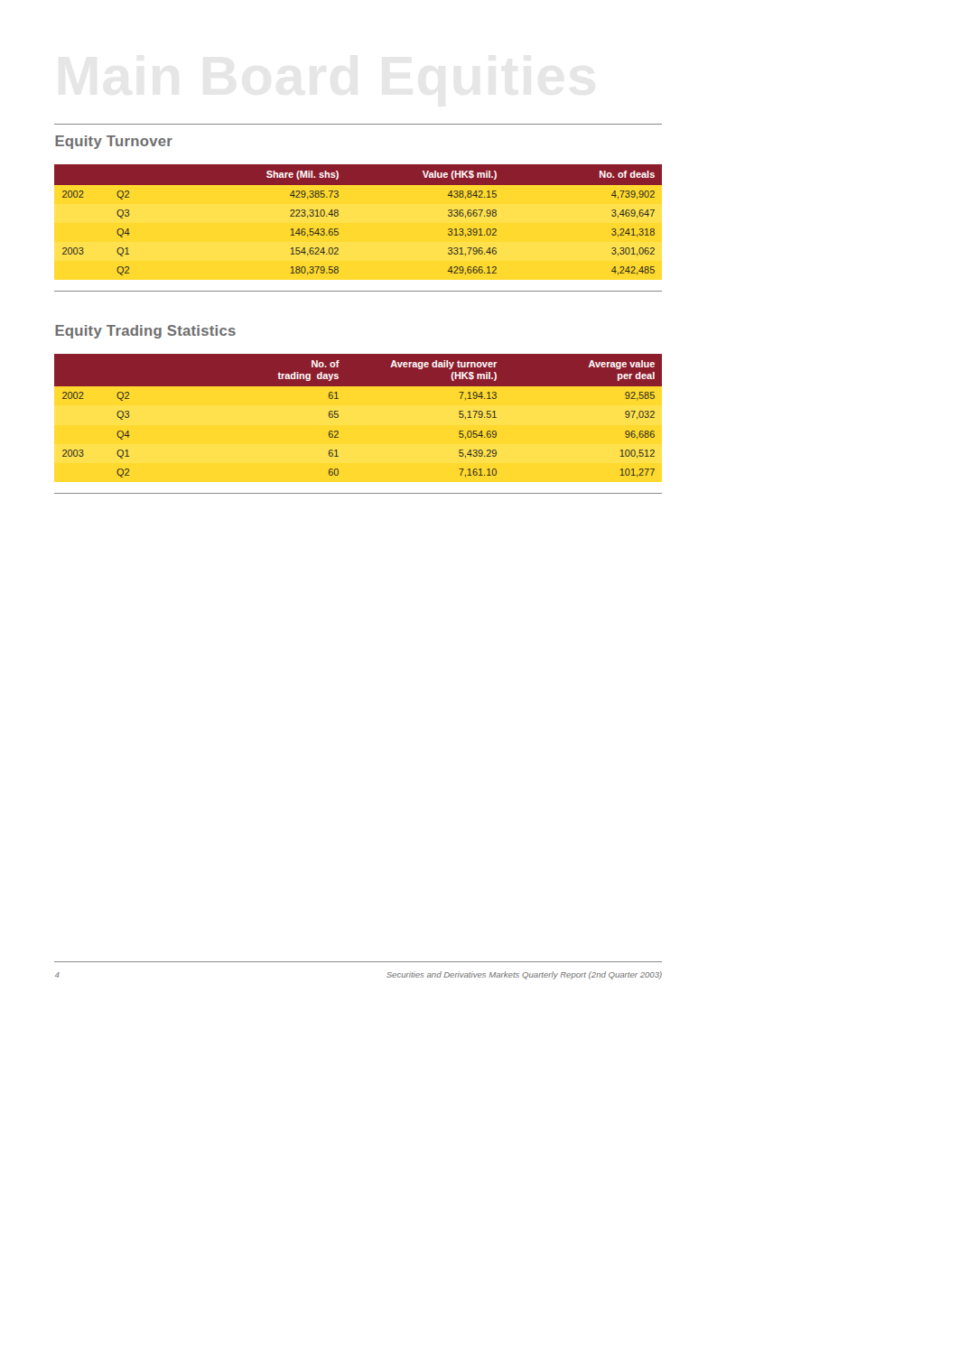Main Board Equities
Equity Turnover
| | | Share (Mil. shs) | Value (HK$ mil.) | No. of deals |
| --- | --- | --- | --- | --- |
| 2002 | Q2 | 429,385.73 | 438,842.15 | 4,739,902 |
| | Q3 | 223,310.48 | 336,667.98 | 3,469,647 |
| | Q4 | 146,543.65 | 313,391.02 | 3,241,318 |
| 2003 | Q1 | 154,624.02 | 331,796.46 | 3,301,062 |
| | Q2 | 180,379.58 | 429,666.12 | 4,242,485 |
Equity Trading Statistics
| | | No. of trading days | Average daily turnover (HK$ mil.) | Average value per deal |
| --- | --- | --- | --- | --- |
| 2002 | Q2 | 61 | 7,194.13 | 92,585 |
| | Q3 | 65 | 5,179.51 | 97,032 |
| | Q4 | 62 | 5,054.69 | 96,686 |
| 2003 | Q1 | 61 | 5,439.29 | 100,512 |
| | Q2 | 60 | 7,161.10 | 101,277 |
4
Securities and Derivatives Markets Quarterly Report (2nd Quarter 2003)